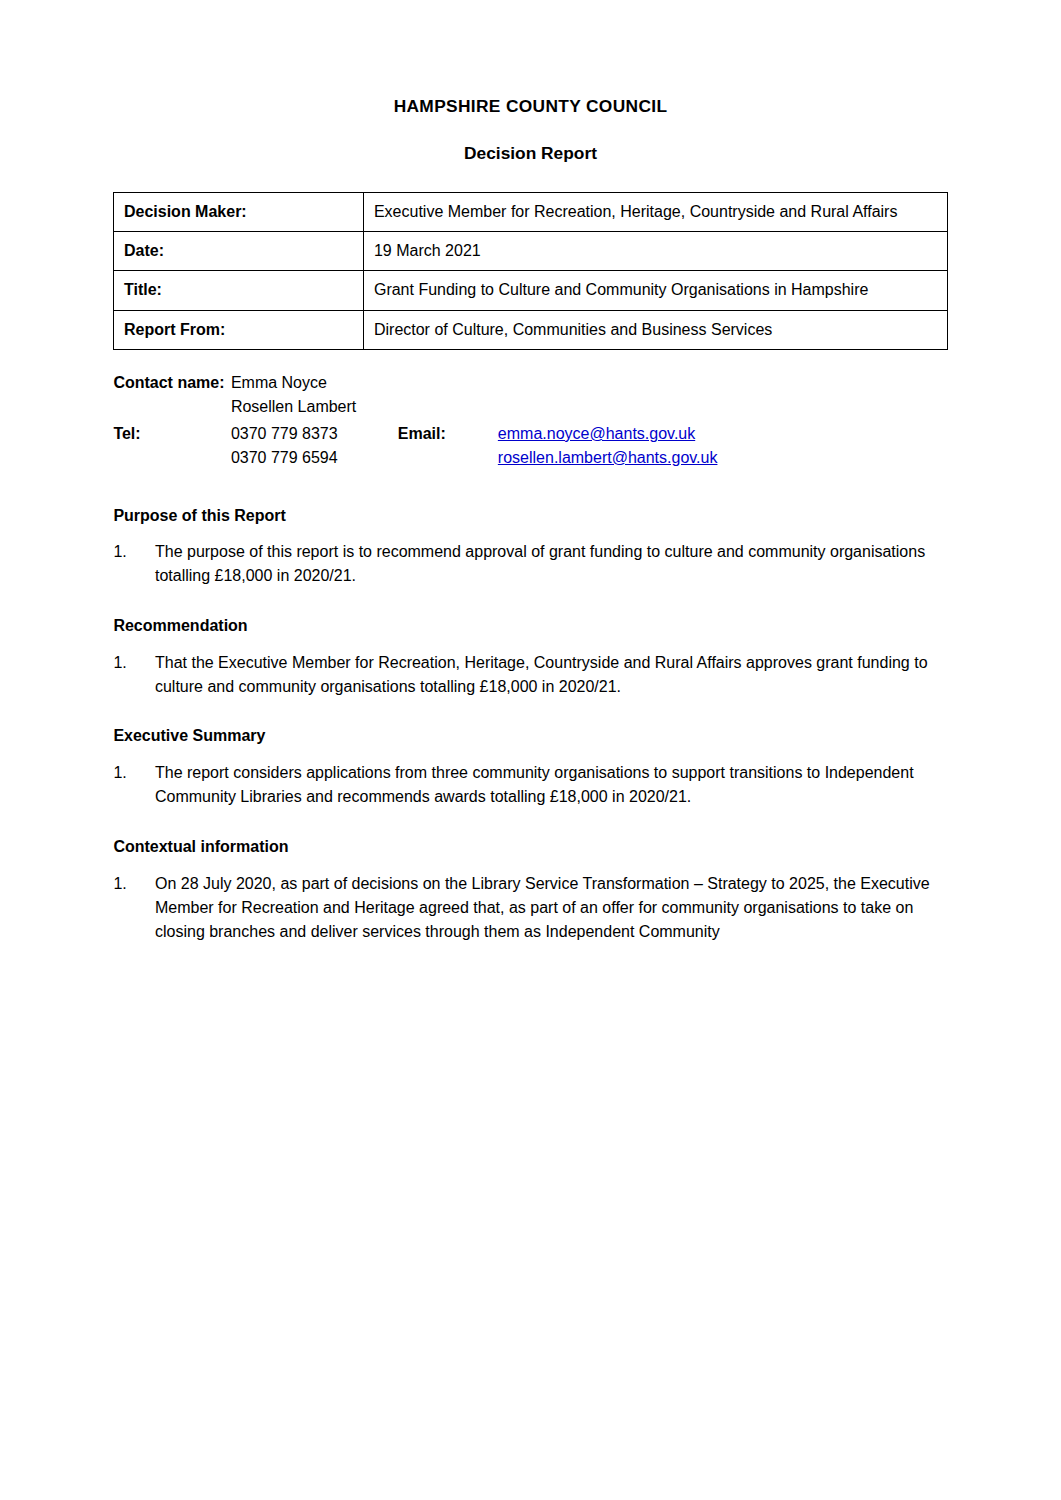HAMPSHIRE COUNTY COUNCIL
Decision Report
| Decision Maker: | Executive Member for Recreation, Heritage, Countryside and Rural Affairs |
| Date: | 19 March 2021 |
| Title: | Grant Funding to Culture and Community Organisations in Hampshire |
| Report From: | Director of Culture, Communities and Business Services |
| Contact name: | Emma Noyce Rosellen Lambert |
| Tel: | 0370 779 8373 0370 779 6594 | Email: | emma.noyce@hants.gov.uk rosellen.lambert@hants.gov.uk |
Purpose of this Report
The purpose of this report is to recommend approval of grant funding to culture and community organisations totalling £18,000 in 2020/21.
Recommendation
That the Executive Member for Recreation, Heritage, Countryside and Rural Affairs approves grant funding to culture and community organisations totalling £18,000 in 2020/21.
Executive Summary
The report considers applications from three community organisations to support transitions to Independent Community Libraries and recommends awards totalling £18,000 in 2020/21.
Contextual information
On 28 July 2020, as part of decisions on the Library Service Transformation – Strategy to 2025, the Executive Member for Recreation and Heritage agreed that, as part of an offer for community organisations to take on closing branches and deliver services through them as Independent Community